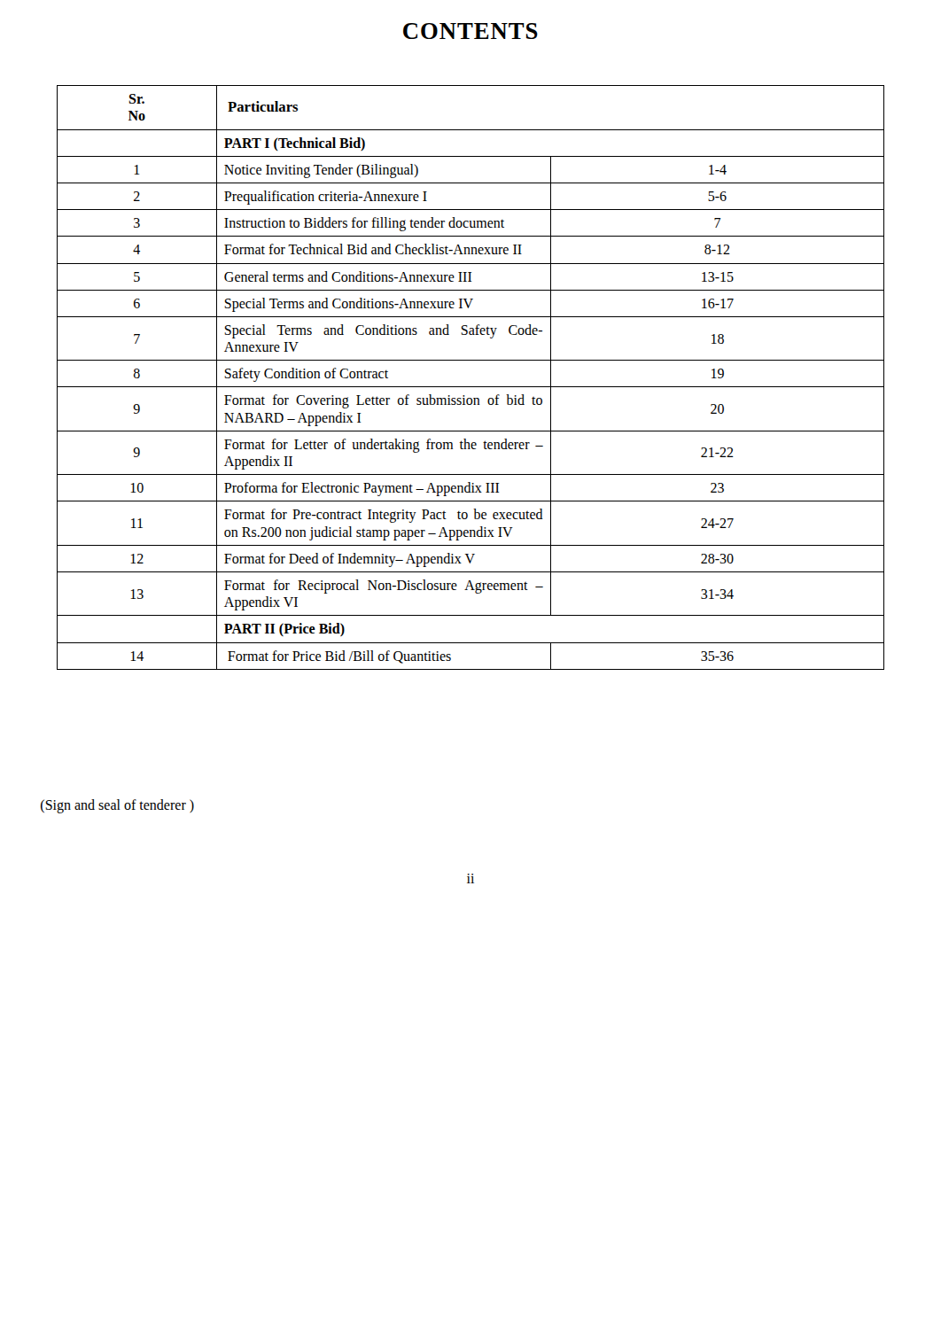CONTENTS
| Sr. No | Particulars |
| | PART I (Technical Bid) |
| 1 | Notice Inviting Tender (Bilingual) | 1-4 |
| 2 | Prequalification criteria-Annexure I | 5-6 |
| 3 | Instruction to Bidders for filling tender document | 7 |
| 4 | Format for Technical Bid and Checklist-Annexure II | 8-12 |
| 5 | General terms and Conditions-Annexure III | 13-15 |
| 6 | Special Terms and Conditions-Annexure IV | 16-17 |
| 7 | Special Terms and Conditions and Safety Code-Annexure IV | 18 |
| 8 | Safety Condition of Contract | 19 |
| 9 | Format for Covering Letter of submission of bid to NABARD – Appendix I | 20 |
| 9 | Format for Letter of undertaking from the tenderer – Appendix II | 21-22 |
| 10 | Proforma for Electronic Payment – Appendix III | 23 |
| 11 | Format for Pre-contract Integrity Pact to be executed on Rs.200 non judicial stamp paper – Appendix IV | 24-27 |
| 12 | Format for Deed of Indemnity– Appendix V | 28-30 |
| 13 | Format for Reciprocal Non-Disclosure Agreement – Appendix VI | 31-34 |
| | PART II (Price Bid) |
| 14 | Format for Price Bid /Bill of Quantities | 35-36 |
(Sign and seal of tenderer )
ii